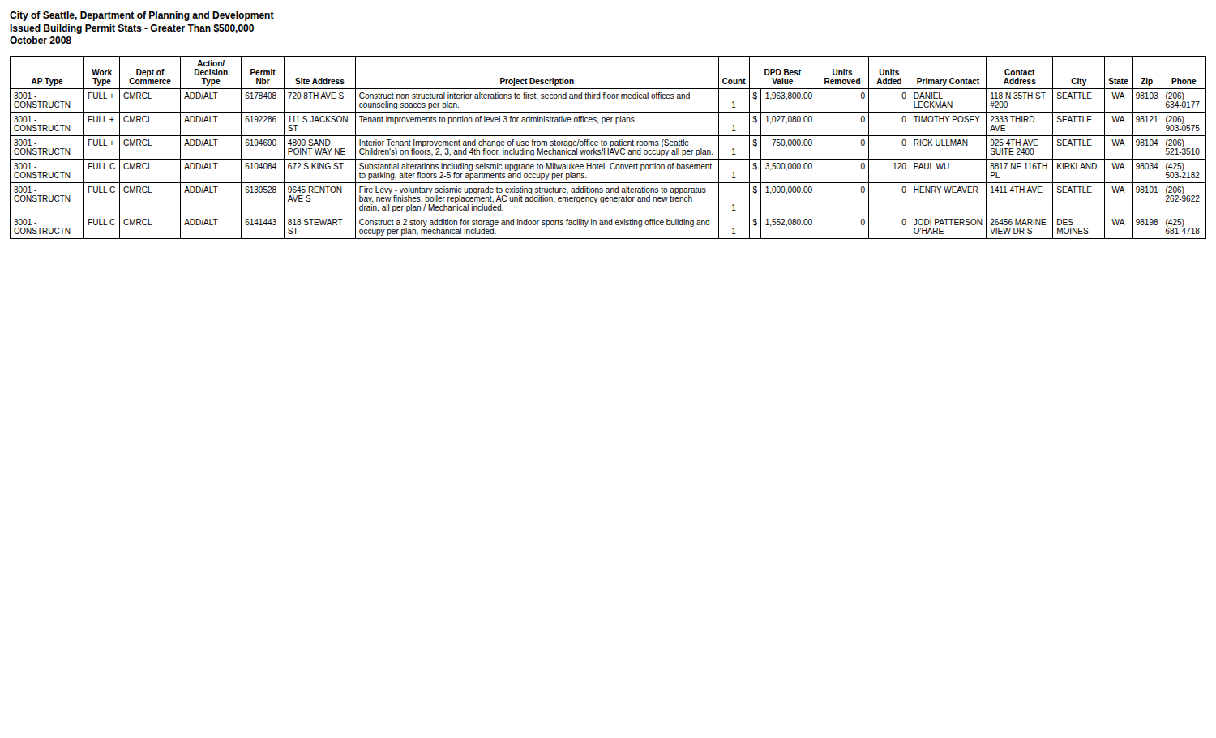City of Seattle, Department of Planning and Development Issued Building Permit Stats - Greater Than $500,000 October 2008
| AP Type | Work Type | Dept of Commerce | Action/ Decision Type | Permit Nbr | Site Address | Project Description | Count | DPD Best Value | Units Removed | Units Added | Primary Contact | Contact Address | City | State | Zip | Phone |
| --- | --- | --- | --- | --- | --- | --- | --- | --- | --- | --- | --- | --- | --- | --- | --- | --- |
| 3001 - CONSTRUCTN | FULL + | CMRCL | ADD/ALT | 6178408 | 720 8TH AVE S | Construct non structural interior alterations to first, second and third floor medical offices and counseling spaces per plan. | 1 | $ | 1,963,800.00 | 0 | 0 | DANIEL LECKMAN | 118 N 35TH ST #200 | SEATTLE | WA | 98103 | (206) 634-0177 |
| 3001 - CONSTRUCTN | FULL + | CMRCL | ADD/ALT | 6192286 | 111 S JACKSON ST | Tenant improvements to portion of level 3 for administrative offices, per plans. | 1 | $ | 1,027,080.00 | 0 | 0 | TIMOTHY POSEY | 2333 THIRD AVE | SEATTLE | WA | 98121 | (206) 903-0575 |
| 3001 - CONSTRUCTN | FULL + | CMRCL | ADD/ALT | 6194690 | 4800 SAND POINT WAY NE | Interior Tenant Improvement and change of use from storage/office to patient rooms (Seattle Children's) on floors, 2, 3, and 4th floor, including Mechanical works/HAVC and occupy all per plan. | 1 | $ | 750,000.00 | 0 | 0 | RICK ULLMAN | 925 4TH AVE SUITE 2400 | SEATTLE | WA | 98104 | (206) 521-3510 |
| 3001 - CONSTRUCTN | FULL C | CMRCL | ADD/ALT | 6104084 | 672 S KING ST | Substantial alterations including seismic upgrade to Milwaukee Hotel. Convert portion of basement to parking, alter floors 2-5 for apartments and occupy per plans. | 1 | $ | 3,500,000.00 | 0 | 120 | PAUL WU | 8817 NE 116TH PL | KIRKLAND | WA | 98034 | (425) 503-2182 |
| 3001 - CONSTRUCTN | FULL C | CMRCL | ADD/ALT | 6139528 | 9645 RENTON AVE S | Fire Levy - voluntary seismic upgrade to existing structure, additions and alterations to apparatus bay, new finishes, boiler replacement, AC unit addition, emergency generator and new trench drain, all per plan / Mechanical included. | 1 | $ | 1,000,000.00 | 0 | 0 | HENRY WEAVER | 1411 4TH AVE | SEATTLE | WA | 98101 | (206) 262-9622 |
| 3001 - CONSTRUCTN | FULL C | CMRCL | ADD/ALT | 6141443 | 818 STEWART ST | Construct a 2 story addition for storage and indoor sports facility in and existing office building and occupy per plan, mechanical included. | 1 | $ | 1,552,080.00 | 0 | 0 | JODI PATTERSON O'HARE | 26456 MARINE VIEW DR S | DES MOINES | WA | 98198 | (425) 681-4718 |